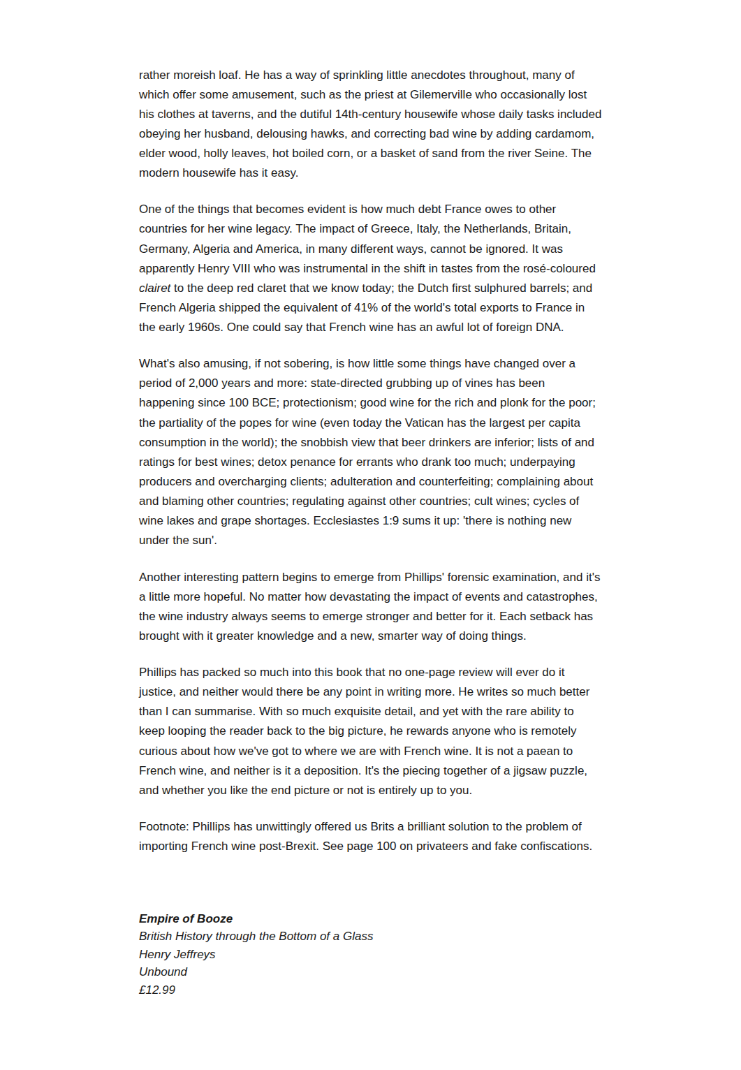rather moreish loaf. He has a way of sprinkling little anecdotes throughout, many of which offer some amusement, such as the priest at Gilemerville who occasionally lost his clothes at taverns, and the dutiful 14th-century housewife whose daily tasks included obeying her husband, delousing hawks, and correcting bad wine by adding cardamom, elder wood, holly leaves, hot boiled corn, or a basket of sand from the river Seine. The modern housewife has it easy.
One of the things that becomes evident is how much debt France owes to other countries for her wine legacy. The impact of Greece, Italy, the Netherlands, Britain, Germany, Algeria and America, in many different ways, cannot be ignored. It was apparently Henry VIII who was instrumental in the shift in tastes from the rosé-coloured clairet to the deep red claret that we know today; the Dutch first sulphured barrels; and French Algeria shipped the equivalent of 41% of the world's total exports to France in the early 1960s. One could say that French wine has an awful lot of foreign DNA.
What's also amusing, if not sobering, is how little some things have changed over a period of 2,000 years and more: state-directed grubbing up of vines has been happening since 100 BCE; protectionism; good wine for the rich and plonk for the poor; the partiality of the popes for wine (even today the Vatican has the largest per capita consumption in the world); the snobbish view that beer drinkers are inferior; lists of and ratings for best wines; detox penance for errants who drank too much; underpaying producers and overcharging clients; adulteration and counterfeiting; complaining about and blaming other countries; regulating against other countries; cult wines; cycles of wine lakes and grape shortages. Ecclesiastes 1:9 sums it up: 'there is nothing new under the sun'.
Another interesting pattern begins to emerge from Phillips' forensic examination, and it's a little more hopeful. No matter how devastating the impact of events and catastrophes, the wine industry always seems to emerge stronger and better for it. Each setback has brought with it greater knowledge and a new, smarter way of doing things.
Phillips has packed so much into this book that no one-page review will ever do it justice, and neither would there be any point in writing more. He writes so much better than I can summarise. With so much exquisite detail, and yet with the rare ability to keep looping the reader back to the big picture, he rewards anyone who is remotely curious about how we've got to where we are with French wine. It is not a paean to French wine, and neither is it a deposition. It's the piecing together of a jigsaw puzzle, and whether you like the end picture or not is entirely up to you.
Footnote: Phillips has unwittingly offered us Brits a brilliant solution to the problem of importing French wine post-Brexit. See page 100 on privateers and fake confiscations.
Empire of Booze
British History through the Bottom of a Glass
Henry Jeffreys
Unbound
£12.99